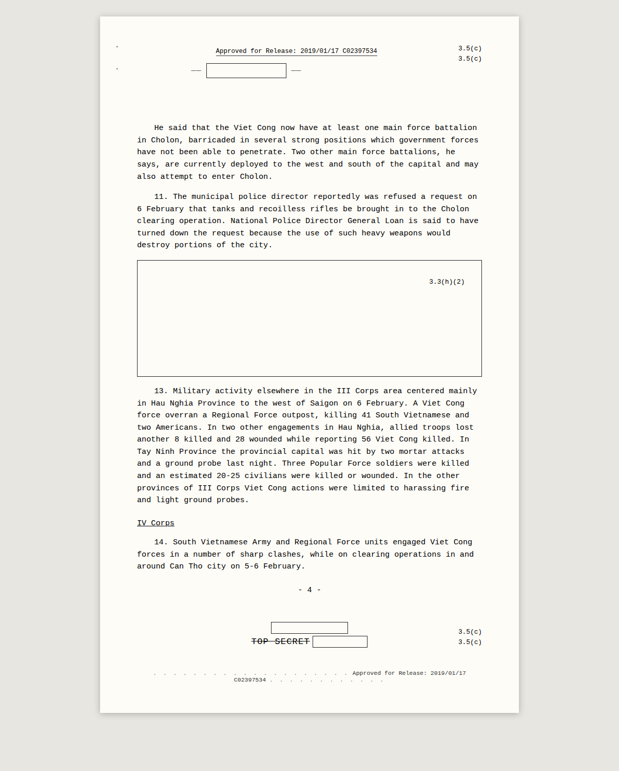3.5(c)
3.5(c)
.
.
Approved for Release: 2019/01/17 C02397534
—— ——
He said that the Viet Cong now have at least one main force battalion in Cholon, barricaded in several strong positions which government forces have not been able to penetrate. Two other main force battalions, he says, are currently deployed to the west and south of the capital and may also attempt to enter Cholon.
11. The municipal police director reportedly was refused a request on 6 February that tanks and recoilless rifles be brought in to the Cholon clearing operation. National Police Director General Loan is said to have turned down the request because the use of such heavy weapons would destroy portions of the city.
3.3(h)(2)
13. Military activity elsewhere in the III Corps area centered mainly in Hau Nghia Province to the west of Saigon on 6 February. A Viet Cong force overran a Regional Force outpost, killing 41 South Vietnamese and two Americans. In two other engagements in Hau Nghia, allied troops lost another 8 killed and 28 wounded while reporting 56 Viet Cong killed. In Tay Ninh Province the provincial capital was hit by two mortar attacks and a ground probe last night. Three Popular Force soldiers were killed and an estimated 20-25 civilians were killed or wounded. In the other provinces of III Corps Viet Cong actions were limited to harassing fire and light ground probes.
IV Corps
14. South Vietnamese Army and Regional Force units engaged Viet Cong forces in a number of sharp clashes, while on clearing operations in and around Can Tho city on 5-6 February.
- 4 -
TOP SECRET
3.5(c)
3.5(c)
. . . . . . . . . . . . . . . . . . . . Approved for Release: 2019/01/17 C02397534 . . . . . . . . . . . .